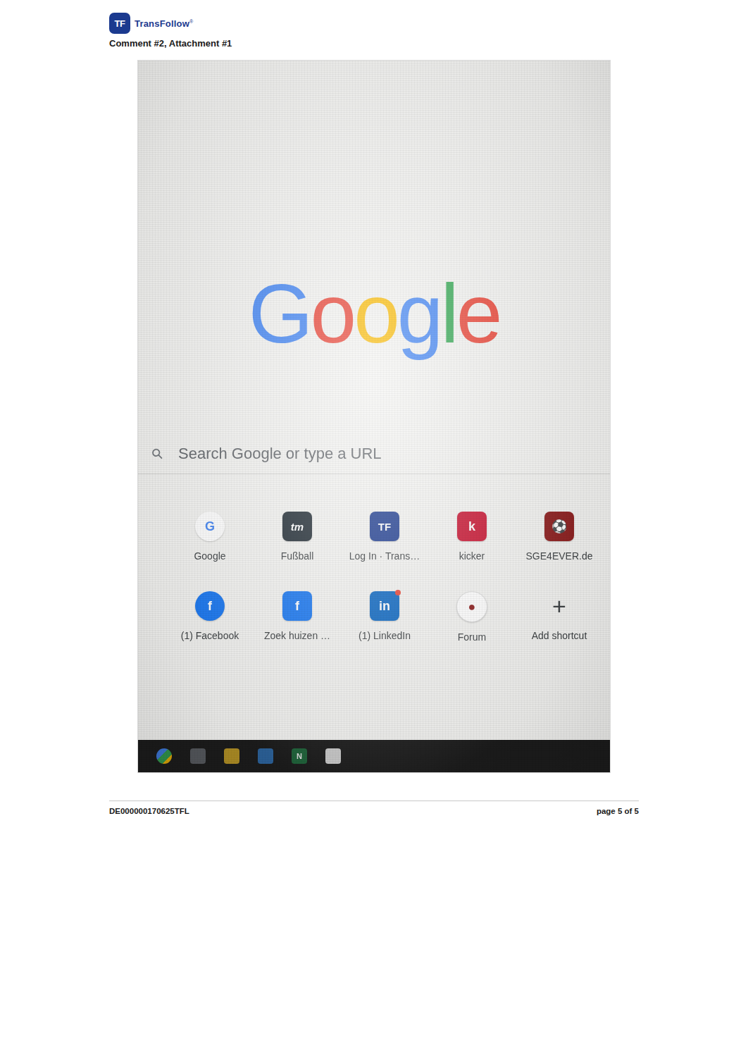TF
TransFollow®
Comment #2, Attachment #1
Google
⚲ Search Google or type a URL
G
Google
tm
Fußball
TF
Log In · Trans…
k
kicker
⚽
SGE4EVER.de
f
(1) Facebook
f
Zoek huizen …
in
(1) LinkedIn
●
Forum
+
Add shortcut
N
DE000000170625TFL page 5 of 5